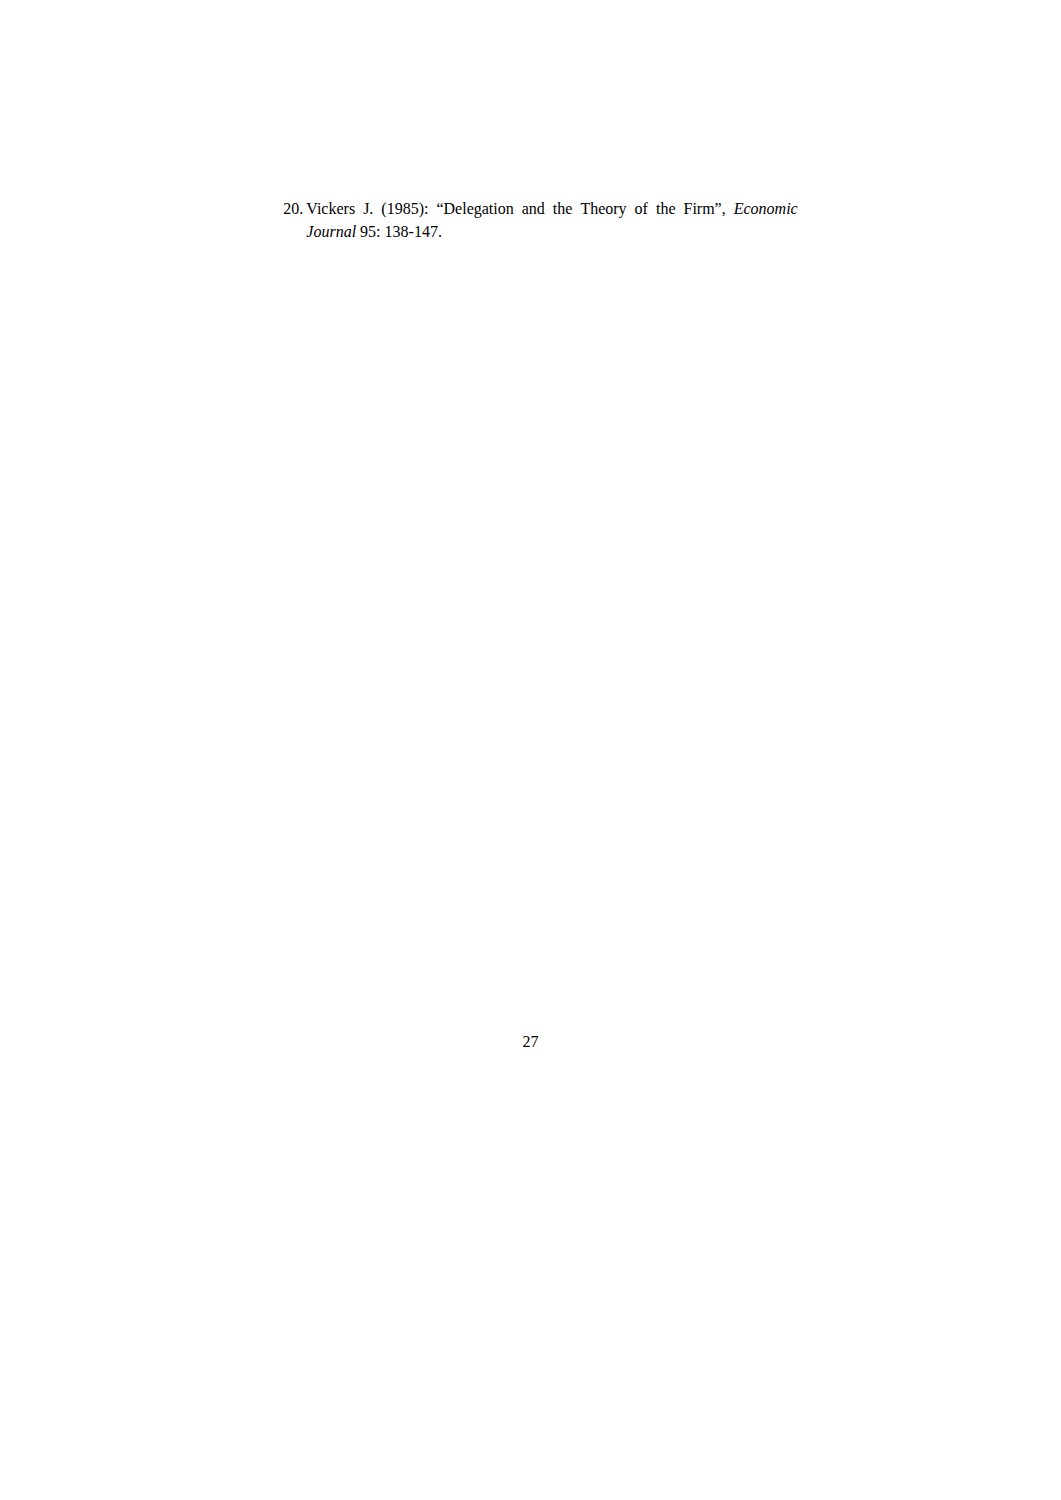20. Vickers J. (1985): “Delegation and the Theory of the Firm”, Economic Journal 95: 138-147.
27